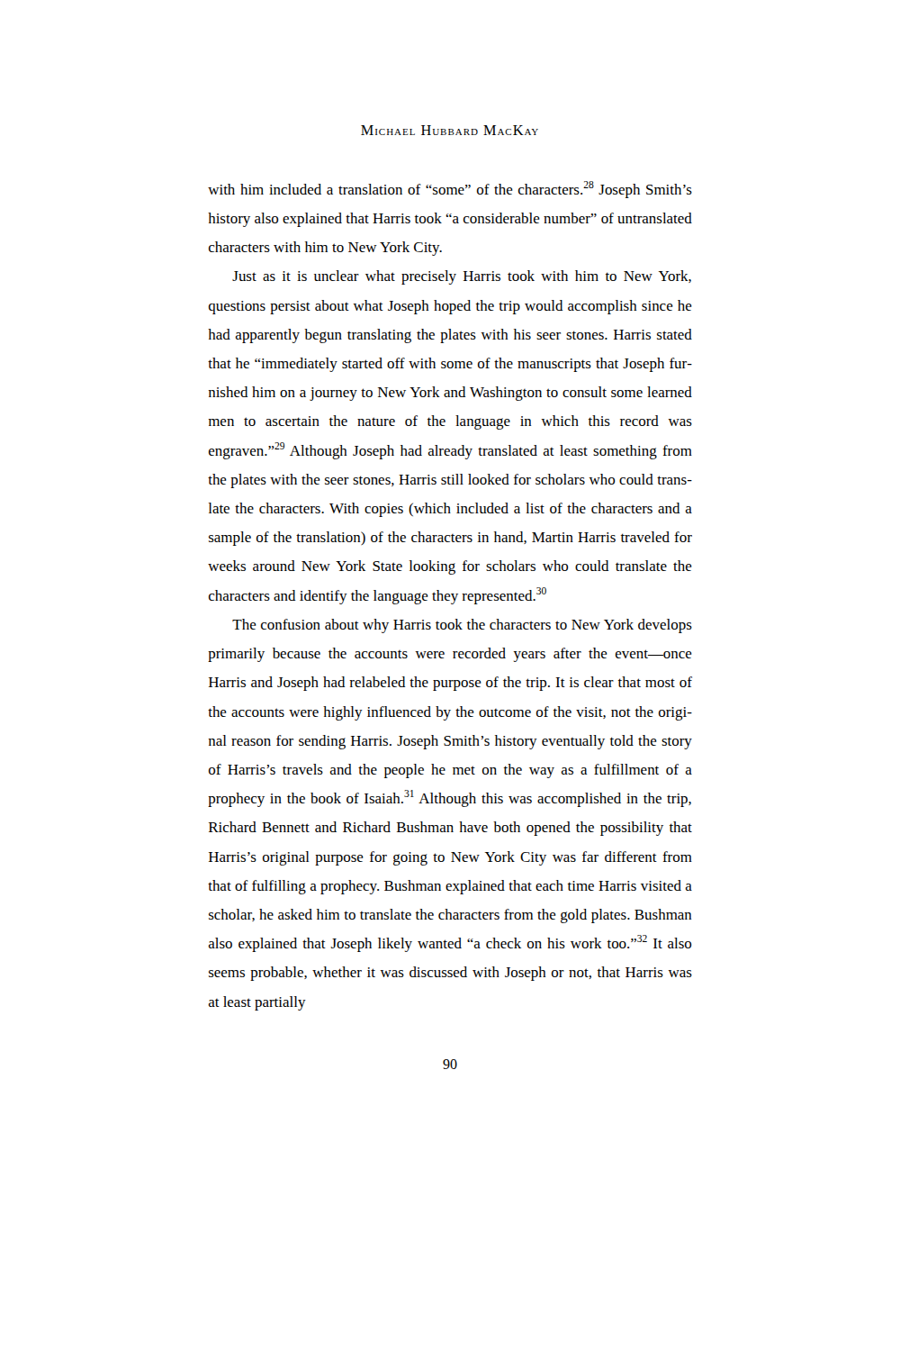Michael Hubbard MacKay
with him included a translation of “some” of the characters.28 Joseph Smith’s history also explained that Harris took “a considerable number” of untranslated characters with him to New York City.
Just as it is unclear what precisely Harris took with him to New York, questions persist about what Joseph hoped the trip would accomplish since he had apparently begun translating the plates with his seer stones. Harris stated that he “immediately started off with some of the manuscripts that Joseph furnished him on a journey to New York and Washington to consult some learned men to ascertain the nature of the language in which this record was engraven.”29 Although Joseph had already translated at least something from the plates with the seer stones, Harris still looked for scholars who could translate the characters. With copies (which included a list of the characters and a sample of the translation) of the characters in hand, Martin Harris traveled for weeks around New York State looking for scholars who could translate the characters and identify the language they represented.30
The confusion about why Harris took the characters to New York develops primarily because the accounts were recorded years after the event—once Harris and Joseph had relabeled the purpose of the trip. It is clear that most of the accounts were highly influenced by the outcome of the visit, not the original reason for sending Harris. Joseph Smith’s history eventually told the story of Harris’s travels and the people he met on the way as a fulfillment of a prophecy in the book of Isaiah.31 Although this was accomplished in the trip, Richard Bennett and Richard Bushman have both opened the possibility that Harris’s original purpose for going to New York City was far different from that of fulfilling a prophecy. Bushman explained that each time Harris visited a scholar, he asked him to translate the characters from the gold plates. Bushman also explained that Joseph likely wanted “a check on his work too.”32 It also seems probable, whether it was discussed with Joseph or not, that Harris was at least partially
90